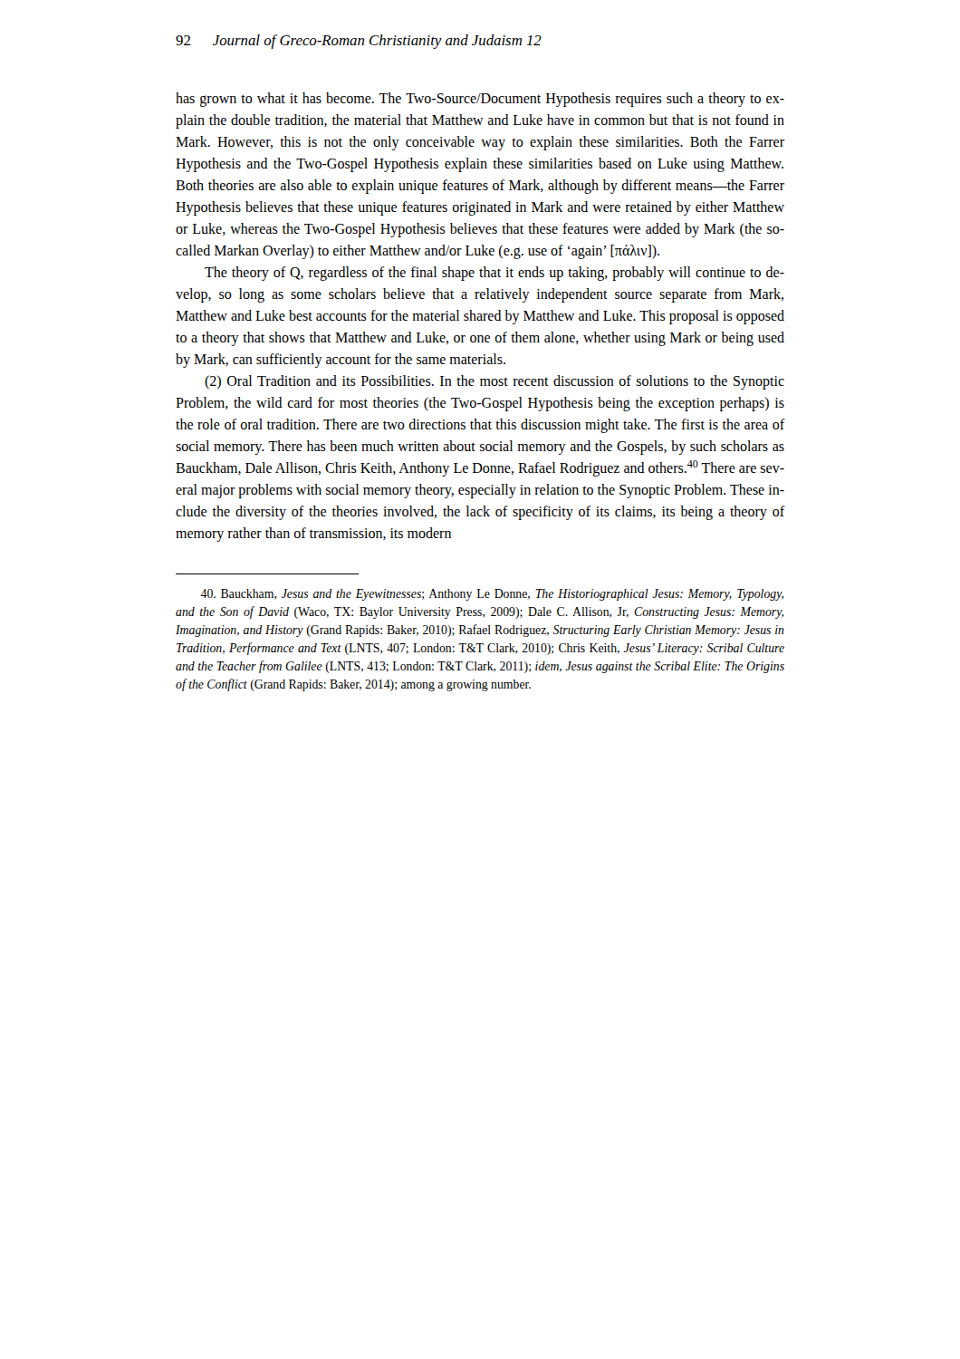92 Journal of Greco-Roman Christianity and Judaism 12
has grown to what it has become. The Two-Source/Document Hypothesis requires such a theory to explain the double tradition, the material that Matthew and Luke have in common but that is not found in Mark. However, this is not the only conceivable way to explain these similarities. Both the Farrer Hypothesis and the Two-Gospel Hypothesis explain these similarities based on Luke using Matthew. Both theories are also able to explain unique features of Mark, although by different means—the Farrer Hypothesis believes that these unique features originated in Mark and were retained by either Matthew or Luke, whereas the Two-Gospel Hypothesis believes that these features were added by Mark (the so-called Markan Overlay) to either Matthew and/or Luke (e.g. use of ‘again’ [πάλιν]).
The theory of Q, regardless of the final shape that it ends up taking, probably will continue to develop, so long as some scholars believe that a relatively independent source separate from Mark, Matthew and Luke best accounts for the material shared by Matthew and Luke. This proposal is opposed to a theory that shows that Matthew and Luke, or one of them alone, whether using Mark or being used by Mark, can sufficiently account for the same materials.
(2) Oral Tradition and its Possibilities. In the most recent discussion of solutions to the Synoptic Problem, the wild card for most theories (the Two-Gospel Hypothesis being the exception perhaps) is the role of oral tradition. There are two directions that this discussion might take. The first is the area of social memory. There has been much written about social memory and the Gospels, by such scholars as Bauckham, Dale Allison, Chris Keith, Anthony Le Donne, Rafael Rodriguez and others.40 There are several major problems with social memory theory, especially in relation to the Synoptic Problem. These include the diversity of the theories involved, the lack of specificity of its claims, its being a theory of memory rather than of transmission, its modern
40. Bauckham, Jesus and the Eyewitnesses; Anthony Le Donne, The Historiographical Jesus: Memory, Typology, and the Son of David (Waco, TX: Baylor University Press, 2009); Dale C. Allison, Jr, Constructing Jesus: Memory, Imagination, and History (Grand Rapids: Baker, 2010); Rafael Rodriguez, Structuring Early Christian Memory: Jesus in Tradition, Performance and Text (LNTS, 407; London: T&T Clark, 2010); Chris Keith, Jesus’ Literacy: Scribal Culture and the Teacher from Galilee (LNTS, 413; London: T&T Clark, 2011); idem, Jesus against the Scribal Elite: The Origins of the Conflict (Grand Rapids: Baker, 2014); among a growing number.